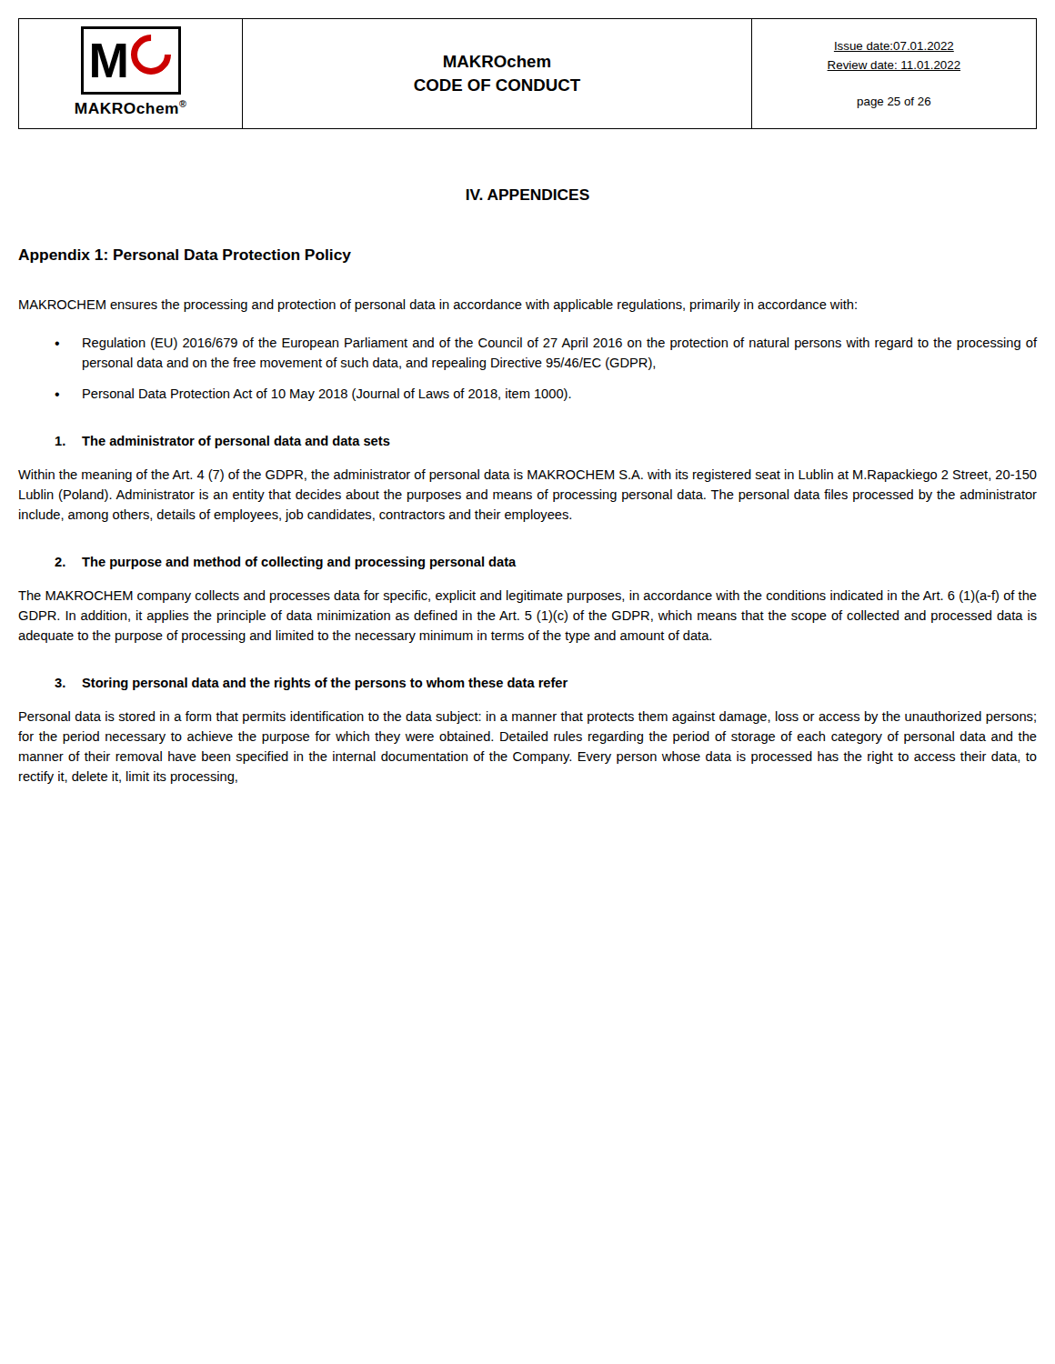| M MAKROchem ® | MAKROchem CODE OF CONDUCT | Issue date:07.01.2022 Review date: 11.01.2022 page 25 of 26 |
IV. APPENDICES
Appendix 1: Personal Data Protection Policy
MAKROCHEM ensures the processing and protection of personal data in accordance with applicable regulations, primarily in accordance with:
Regulation (EU) 2016/679 of the European Parliament and of the Council of 27 April 2016 on the protection of natural persons with regard to the processing of personal data and on the free movement of such data, and repealing Directive 95/46/EC (GDPR),
Personal Data Protection Act of 10 May 2018 (Journal of Laws of 2018, item 1000).
The administrator of personal data and data sets
Within the meaning of the Art. 4 (7) of the GDPR, the administrator of personal data is MAKROCHEM S.A. with its registered seat in Lublin at M.Rapackiego 2 Street, 20-150 Lublin (Poland). Administrator is an entity that decides about the purposes and means of processing personal data. The personal data files processed by the administrator include, among others, details of employees, job candidates, contractors and their employees.
The purpose and method of collecting and processing personal data
The MAKROCHEM company collects and processes data for specific, explicit and legitimate purposes, in accordance with the conditions indicated in the Art. 6 (1)(a-f) of the GDPR. In addition, it applies the principle of data minimization as defined in the Art. 5 (1)(c) of the GDPR, which means that the scope of collected and processed data is adequate to the purpose of processing and limited to the necessary minimum in terms of the type and amount of data.
Storing personal data and the rights of the persons to whom these data refer
Personal data is stored in a form that permits identification to the data subject: in a manner that protects them against damage, loss or access by the unauthorized persons; for the period necessary to achieve the purpose for which they were obtained. Detailed rules regarding the period of storage of each category of personal data and the manner of their removal have been specified in the internal documentation of the Company. Every person whose data is processed has the right to access their data, to rectify it, delete it, limit its processing,